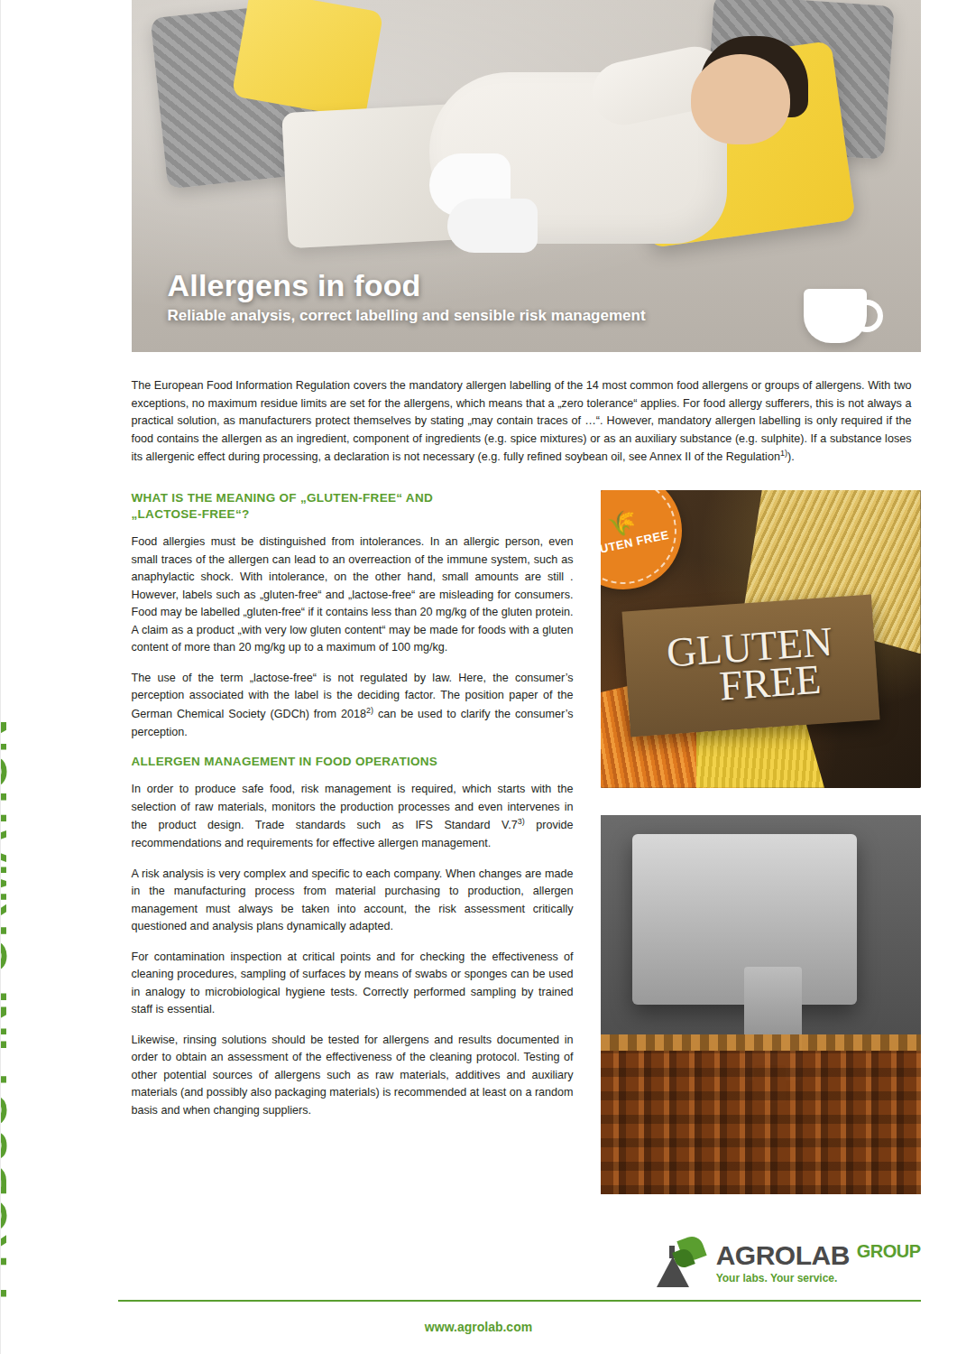PRODUCT INFORMATION
Allergens in food
Reliable analysis, correct labelling and sensible risk management
The European Food Information Regulation covers the mandatory allergen labelling of the 14 most common food allergens or groups of allergens. With two exceptions, no maximum residue limits are set for the allergens, which means that a „zero tolerance“ applies. For food allergy sufferers, this is not always a practical solution, as manufacturers protect themselves by stating „may contain traces of …“. However, mandatory allergen labelling is only required if the food contains the allergen as an ingredient, component of ingredients (e.g. spice mixtures) or as an auxiliary substance (e.g. sulphite). If a substance loses its allergenic effect during processing, a declaration is not necessary (e.g. fully refined soybean oil, see Annex II of the Regulation1)).
What is the meaning of „gluten-free“ and
„lactose-free“?
Food allergies must be distinguished from intolerances. In an allergic person, even small traces of the allergen can lead to an overreaction of the immune system, such as anaphylactic shock. With intolerance, on the other hand, small amounts are still . However, labels such as „gluten-free“ and „lactose-free“ are misleading for consumers. Food may be labelled „gluten-free“ if it contains less than 20 mg/kg of the gluten protein. A claim as a product „with very low gluten content“ may be made for foods with a gluten content of more than 20 mg/kg up to a maximum of 100 mg/kg.
The use of the term „lactose-free“ is not regulated by law. Here, the consumer’s perception associated with the label is the deciding factor. The position paper of the German Chemical Society (GDCh) from 20182) can be used to clarify the consumer’s perception.
Allergen management in food operations
In order to produce safe food, risk management is required, which starts with the selection of raw materials, monitors the production processes and even intervenes in the product design. Trade standards such as IFS Standard V.73) provide recommendations and requirements for effective allergen management.
A risk analysis is very complex and specific to each company. When changes are made in the manufacturing process from material purchasing to production, allergen management must always be taken into account, the risk assessment critically questioned and analysis plans dynamically adapted.
For contamination inspection at critical points and for checking the effectiveness of cleaning procedures, sampling of surfaces by means of swabs or sponges can be used in analogy to microbiological hygiene tests. Correctly performed sampling by trained staff is essential.
Likewise, rinsing solutions should be tested for allergens and results documented in order to obtain an assessment of the effectiveness of the cleaning protocol. Testing of other potential sources of allergens such as raw materials, additives and auxiliary materials (and possibly also packaging materials) is recommended at least on a random basis and when changing suppliers.
GLUTEN FREE
🌾
GLUTEN FREE
AGROLAB GROUP
Your labs. Your service.
www.agrolab.com